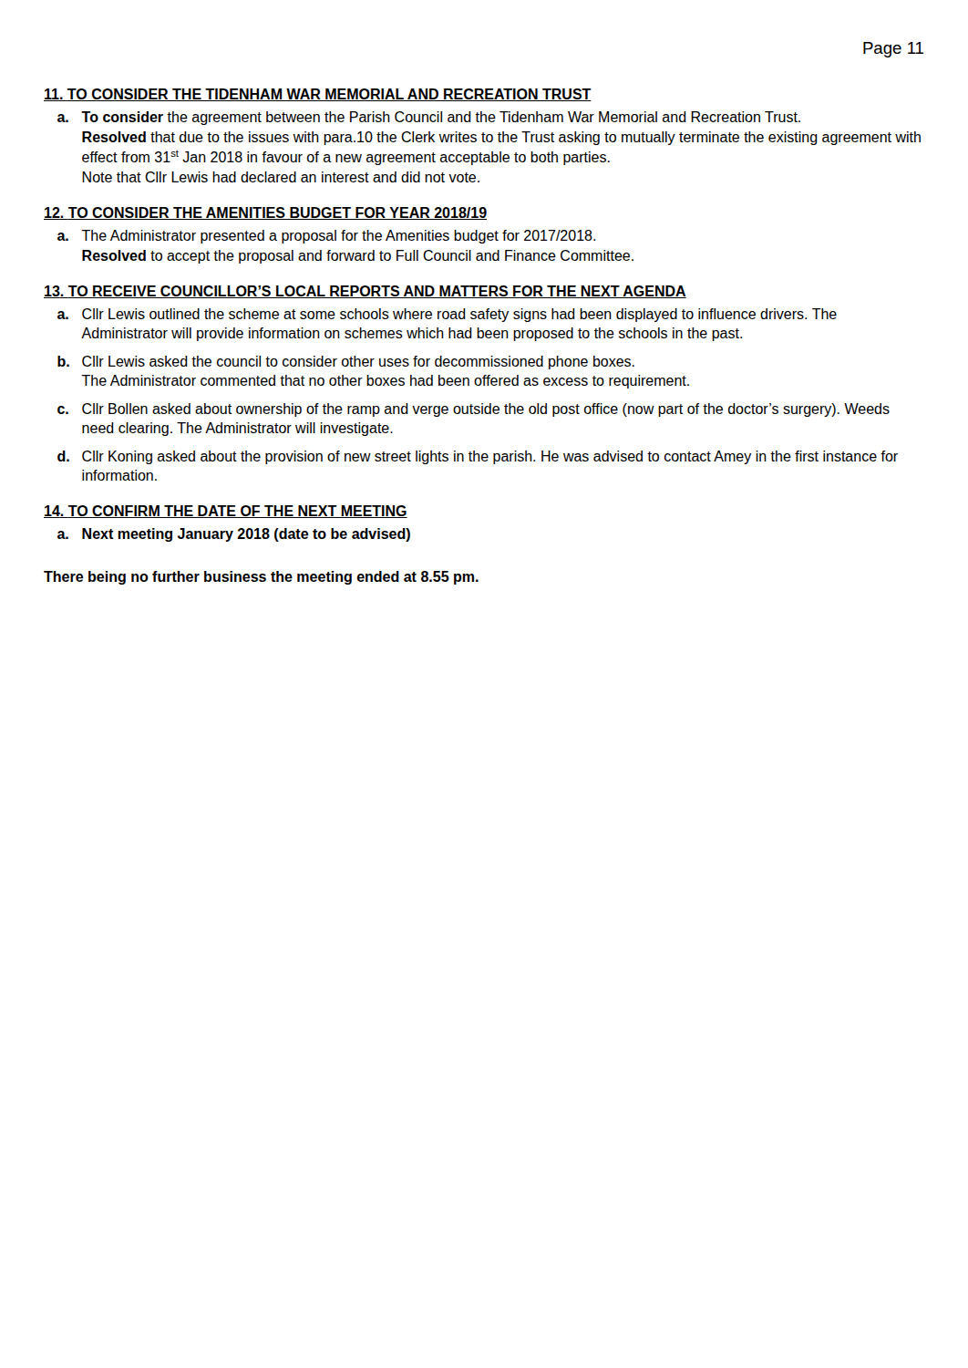Page 11
TO CONSIDER THE TIDENHAM WAR MEMORIAL AND RECREATION TRUST
To consider the agreement between the Parish Council and the Tidenham War Memorial and Recreation Trust.
Resolved that due to the issues with para.10 the Clerk writes to the Trust asking to mutually terminate the existing agreement with effect from 31st Jan 2018 in favour of a new agreement acceptable to both parties.
Note that Cllr Lewis had declared an interest and did not vote.
TO CONSIDER THE AMENITIES BUDGET FOR YEAR 2018/19
The Administrator presented a proposal for the Amenities budget for 2017/2018.
Resolved to accept the proposal and forward to Full Council and Finance Committee.
TO RECEIVE COUNCILLOR’S LOCAL REPORTS AND MATTERS FOR THE NEXT AGENDA
Cllr Lewis outlined the scheme at some schools where road safety signs had been displayed to influence drivers. The Administrator will provide information on schemes which had been proposed to the schools in the past.
Cllr Lewis asked the council to consider other uses for decommissioned phone boxes.
The Administrator commented that no other boxes had been offered as excess to requirement.
Cllr Bollen asked about ownership of the ramp and verge outside the old post office (now part of the doctor’s surgery). Weeds need clearing. The Administrator will investigate.
Cllr Koning asked about the provision of new street lights in the parish. He was advised to contact Amey in the first instance for information.
TO CONFIRM THE DATE OF THE NEXT MEETING
Next meeting January 2018 (date to be advised)
There being no further business the meeting ended at 8.55 pm.